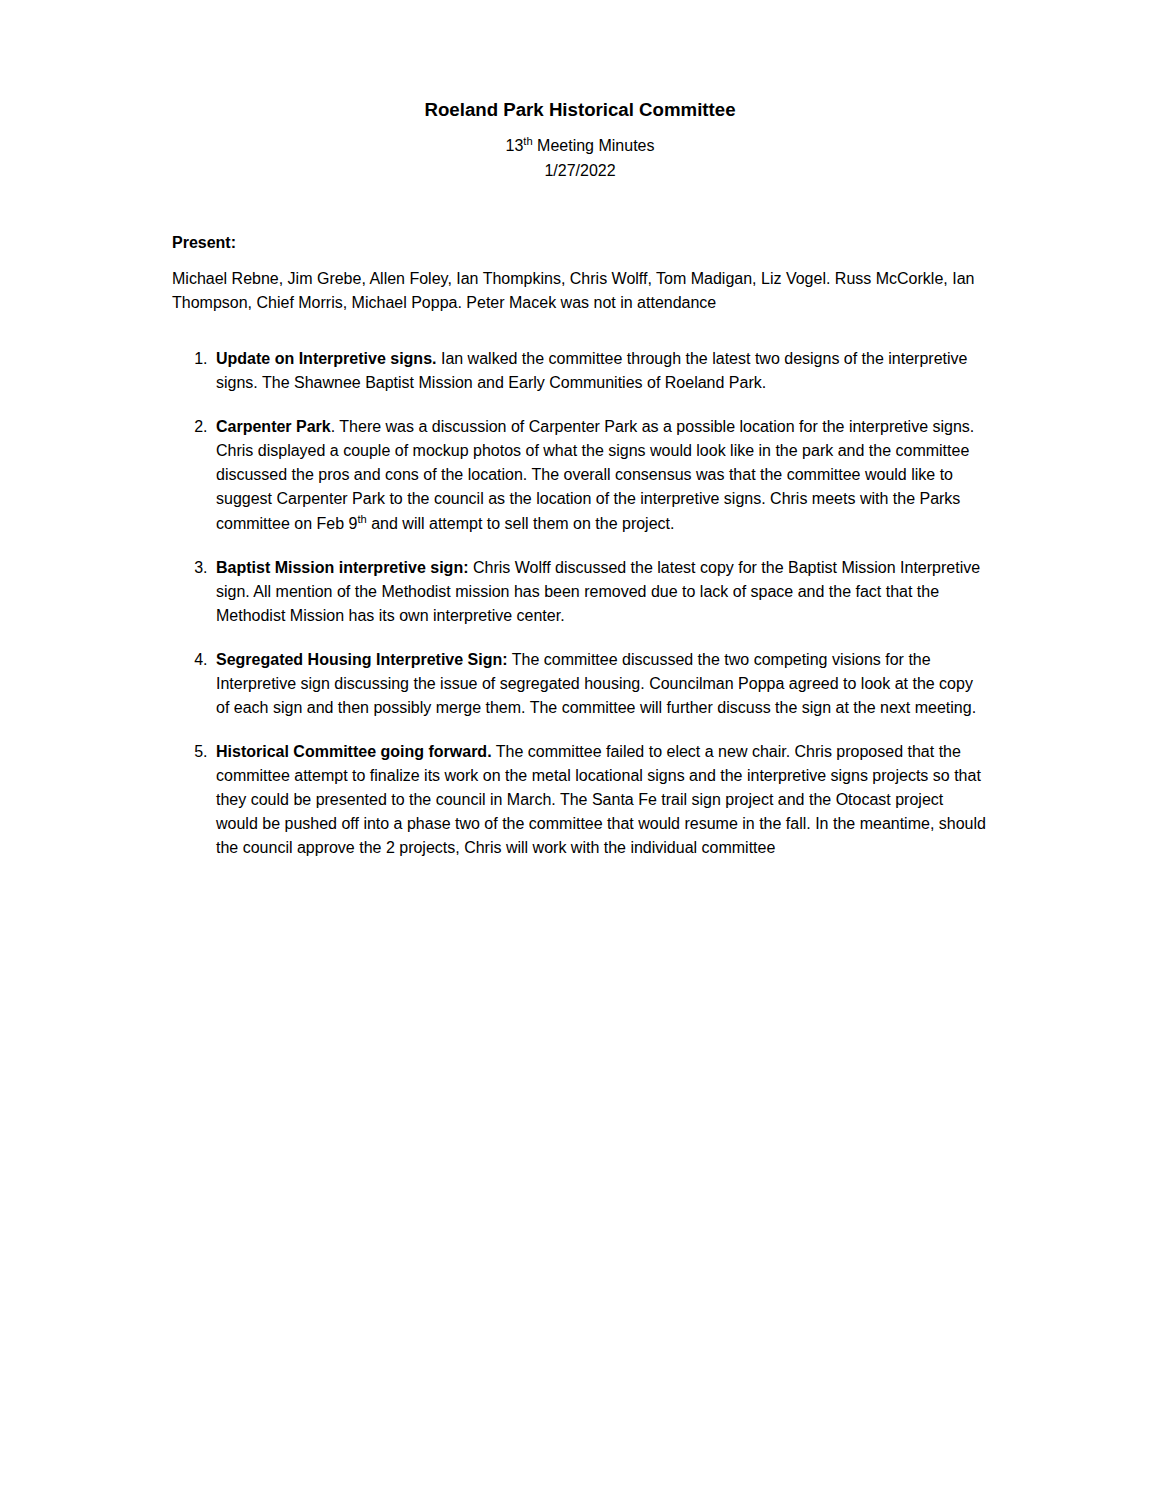Roeland Park Historical Committee
13th Meeting Minutes
1/27/2022
Present:
Michael Rebne, Jim Grebe, Allen Foley, Ian Thompkins, Chris Wolff, Tom Madigan, Liz Vogel. Russ McCorkle, Ian Thompson, Chief Morris, Michael Poppa. Peter Macek was not in attendance
Update on Interpretive signs. Ian walked the committee through the latest two designs of the interpretive signs. The Shawnee Baptist Mission and Early Communities of Roeland Park.
Carpenter Park. There was a discussion of Carpenter Park as a possible location for the interpretive signs. Chris displayed a couple of mockup photos of what the signs would look like in the park and the committee discussed the pros and cons of the location. The overall consensus was that the committee would like to suggest Carpenter Park to the council as the location of the interpretive signs. Chris meets with the Parks committee on Feb 9th and will attempt to sell them on the project.
Baptist Mission interpretive sign: Chris Wolff discussed the latest copy for the Baptist Mission Interpretive sign. All mention of the Methodist mission has been removed due to lack of space and the fact that the Methodist Mission has its own interpretive center.
Segregated Housing Interpretive Sign: The committee discussed the two competing visions for the Interpretive sign discussing the issue of segregated housing. Councilman Poppa agreed to look at the copy of each sign and then possibly merge them. The committee will further discuss the sign at the next meeting.
Historical Committee going forward. The committee failed to elect a new chair. Chris proposed that the committee attempt to finalize its work on the metal locational signs and the interpretive signs projects so that they could be presented to the council in March. The Santa Fe trail sign project and the Otocast project would be pushed off into a phase two of the committee that would resume in the fall. In the meantime, should the council approve the 2 projects, Chris will work with the individual committee